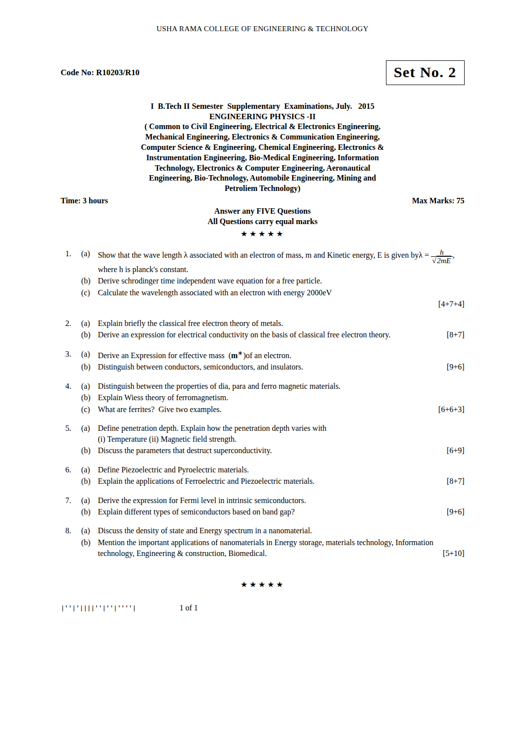USHA RAMA COLLEGE OF ENGINEERING & TECHNOLOGY
Code No: R10203/R10
Set No. 2
I B.Tech II Semester Supplementary Examinations, July. 2015
ENGINEERING PHYSICS -II
( Common to Civil Engineering, Electrical & Electronics Engineering,
Mechanical Engineering, Electronics & Communication Engineering,
Computer Science & Engineering, Chemical Engineering, Electronics &
Instrumentation Engineering, Bio-Medical Engineering, Information
Technology, Electronics & Computer Engineering, Aeronautical
Engineering, Bio-Technology, Automobile Engineering, Mining and
Petroliem Technology)
Time: 3 hours Max Marks: 75
Answer any FIVE Questions
All Questions carry equal marks
★★★★★
Show that the wave length λ associated with an electron of mass, m and Kinetic energy, E is given byλ = h√2mE, where h is planck's constant.
Derive schrodinger time independent wave equation for a free particle.
Calculate the wavelength associated with an electron with energy 2000eV
[4+7+4]
Explain briefly the classical free electron theory of metals.
Derive an expression for electrical conductivity on the basis of classical free electron theory. [8+7]
Derive an Expression for effective mass (m∗)of an electron.
Distinguish between conductors, semiconductors, and insulators. [9+6]
Distinguish between the properties of dia, para and ferro magnetic materials.
Explain Wiess theory of ferromagnetism.
What are ferrites? Give two examples. [6+6+3]
Define penetration depth. Explain how the penetration depth varies with
(i) Temperature (ii) Magnetic field strength.
Discuss the parameters that destruct superconductivity. [6+9]
Define Piezoelectric and Pyroelectric materials.
Explain the applications of Ferroelectric and Piezoelectric materials. [8+7]
Derive the expression for Fermi level in intrinsic semiconductors.
Explain different types of semiconductors based on band gap? [9+6]
Discuss the density of state and Energy spectrum in a nanomaterial.
Mention the important applications of nanomaterials in Energy storage, materials technology, Information technology, Engineering & construction, Biomedical. [5+10]
★★★★★
|''|'||||''|''|''''| 1 of 1